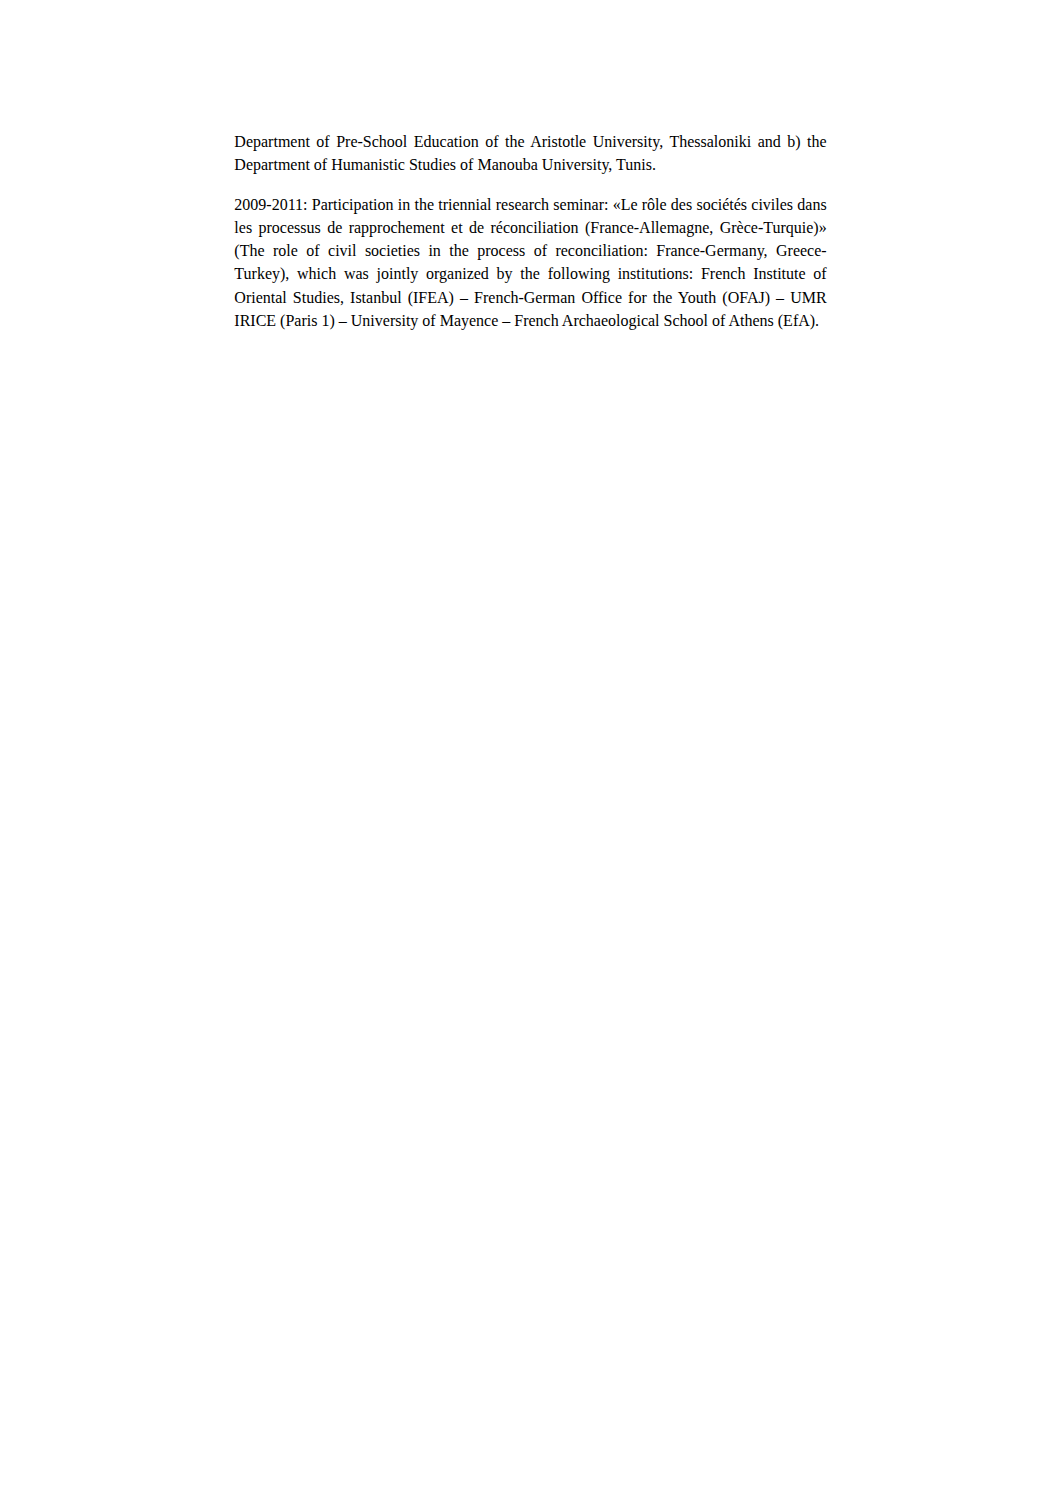Department of Pre-School Education of the Aristotle University, Thessaloniki and b) the Department of Humanistic Studies of Manouba University, Tunis.
2009-2011: Participation in the triennial research seminar: «Le rôle des sociétés civiles dans les processus de rapprochement et de réconciliation (France-Allemagne, Grèce-Turquie)» (The role of civil societies in the process of reconciliation: France-Germany, Greece-Turkey), which was jointly organized by the following institutions: French Institute of Oriental Studies, Istanbul (IFEA) – French-German Office for the Youth (OFAJ) – UMR IRICE (Paris 1) – University of Mayence – French Archaeological School of Athens (EfA).